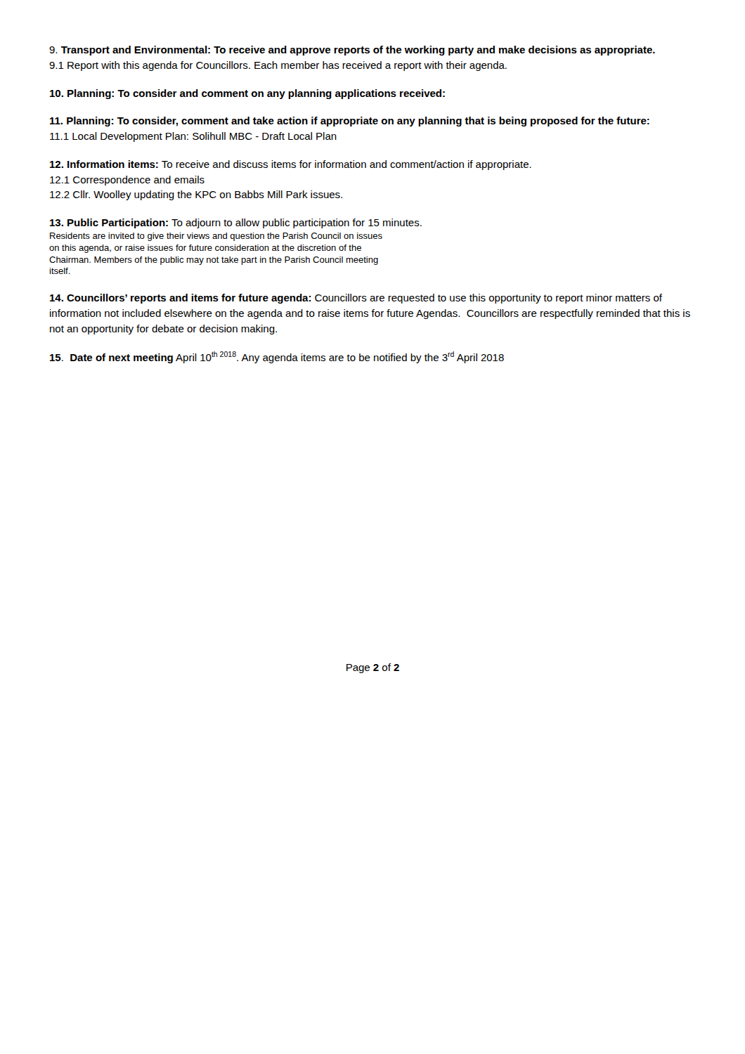9. Transport and Environmental: To receive and approve reports of the working party and make decisions as appropriate.
9.1 Report with this agenda for Councillors. Each member has received a report with their agenda.
10. Planning: To consider and comment on any planning applications received:
11. Planning: To consider, comment and take action if appropriate on any planning that is being proposed for the future:
11.1 Local Development Plan: Solihull MBC - Draft Local Plan
12. Information items: To receive and discuss items for information and comment/action if appropriate.
12.1 Correspondence and emails
12.2 Cllr. Woolley updating the KPC on Babbs Mill Park issues.
13. Public Participation: To adjourn to allow public participation for 15 minutes.
Residents are invited to give their views and question the Parish Council on issues
on this agenda, or raise issues for future consideration at the discretion of the
Chairman. Members of the public may not take part in the Parish Council meeting
itself.
14. Councillors’ reports and items for future agenda: Councillors are requested to use this opportunity to report minor matters of information not included elsewhere on the agenda and to raise items for future Agendas. Councillors are respectfully reminded that this is not an opportunity for debate or decision making.
15. Date of next meeting April 10th 2018. Any agenda items are to be notified by the 3rd April 2018
Page 2 of 2